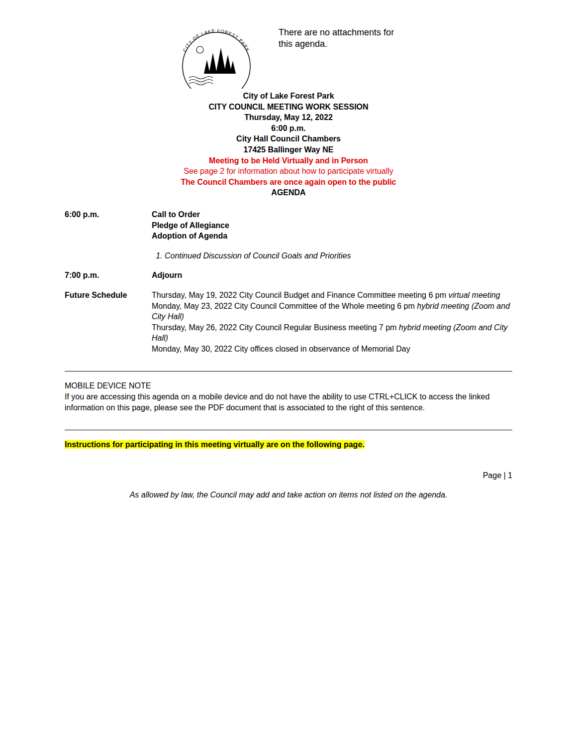CITY OF LAKE FOREST PARK INCORPORATED 1961
There are no attachments for this agenda.
City of Lake Forest Park
CITY COUNCIL MEETING WORK SESSION
Thursday, May 12, 2022
6:00 p.m.
City Hall Council Chambers
17425 Ballinger Way NE
Meeting to be Held Virtually and in Person
See page 2 for information about how to participate virtually
The Council Chambers are once again open to the public
AGENDA
| 6:00 p.m. | Call to Order Pledge of Allegiance Adoption of Agenda |
| | Continued Discussion of Council Goals and Priorities |
| 7:00 p.m. | Adjourn |
| Future Schedule | Thursday, May 19, 2022 City Council Budget and Finance Committee meeting 6 pm virtual meeting Monday, May 23, 2022 City Council Committee of the Whole meeting 6 pm hybrid meeting (Zoom and City Hall) Thursday, May 26, 2022 City Council Regular Business meeting 7 pm hybrid meeting (Zoom and City Hall) Monday, May 30, 2022 City offices closed in observance of Memorial Day |
MOBILE DEVICE NOTE
If you are accessing this agenda on a mobile device and do not have the ability to use CTRL+CLICK to access the linked information on this page, please see the PDF document that is associated to the right of this sentence.
Instructions for participating in this meeting virtually are on the following page.
Page | 1
As allowed by law, the Council may add and take action on items not listed on the agenda.